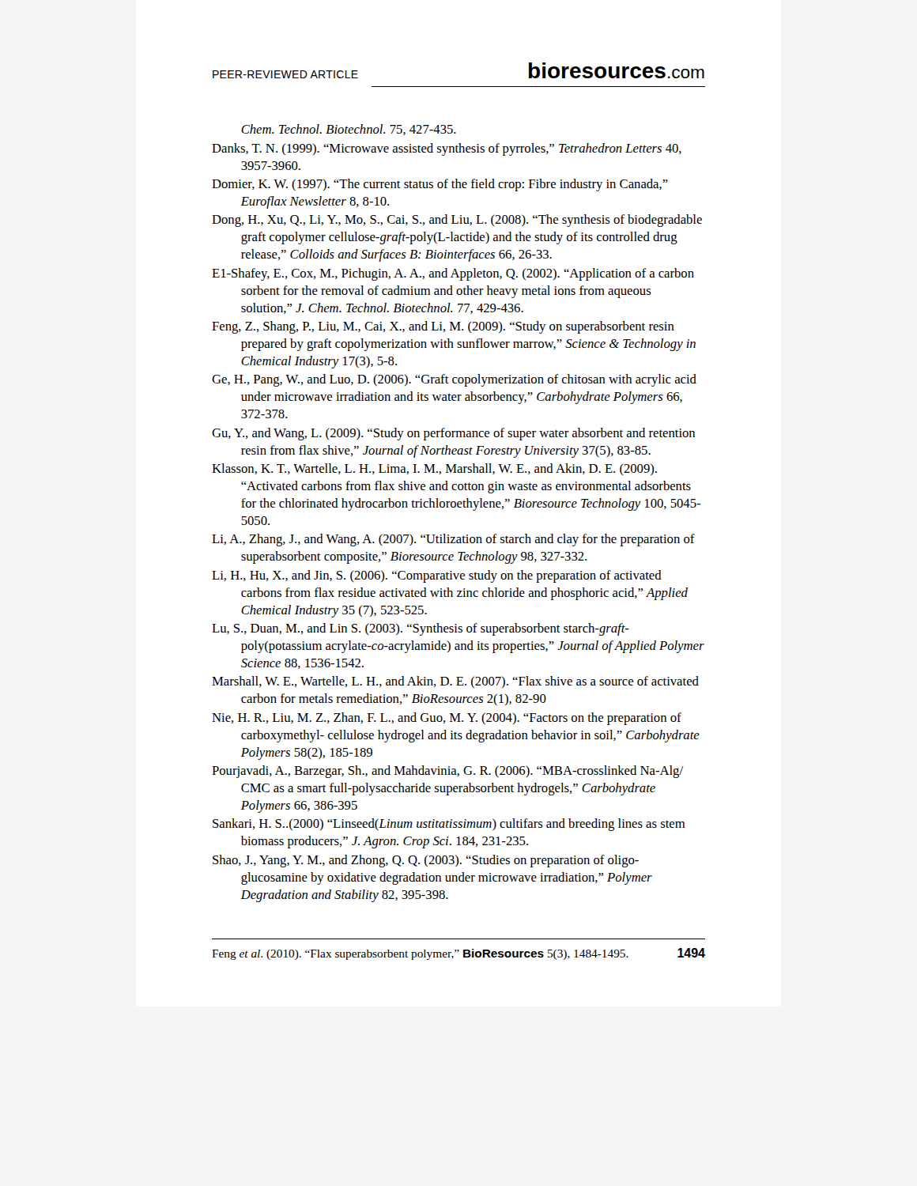PEER-REVIEWED ARTICLE
bioresources.com
Chem. Technol. Biotechnol. 75, 427-435.
Danks, T. N. (1999). “Microwave assisted synthesis of pyrroles,” Tetrahedron Letters 40, 3957-3960.
Domier, K. W. (1997). “The current status of the field crop: Fibre industry in Canada,” Euroflax Newsletter 8, 8-10.
Dong, H., Xu, Q., Li, Y., Mo, S., Cai, S., and Liu, L. (2008). “The synthesis of biodegradable graft copolymer cellulose-graft-poly(L-lactide) and the study of its controlled drug release,” Colloids and Surfaces B: Biointerfaces 66, 26-33.
E1-Shafey, E., Cox, M., Pichugin, A. A., and Appleton, Q. (2002). “Application of a carbon sorbent for the removal of cadmium and other heavy metal ions from aqueous solution,” J. Chem. Technol. Biotechnol. 77, 429-436.
Feng, Z., Shang, P., Liu, M., Cai, X., and Li, M. (2009). “Study on superabsorbent resin prepared by graft copolymerization with sunflower marrow,” Science & Technology in Chemical Industry 17(3), 5-8.
Ge, H., Pang, W., and Luo, D. (2006). “Graft copolymerization of chitosan with acrylic acid under microwave irradiation and its water absorbency,” Carbohydrate Polymers 66, 372-378.
Gu, Y., and Wang, L. (2009). “Study on performance of super water absorbent and retention resin from flax shive,” Journal of Northeast Forestry University 37(5), 83-85.
Klasson, K. T., Wartelle, L. H., Lima, I. M., Marshall, W. E., and Akin, D. E. (2009). “Activated carbons from flax shive and cotton gin waste as environmental adsorbents for the chlorinated hydrocarbon trichloroethylene,” Bioresource Technology 100, 5045-5050.
Li, A., Zhang, J., and Wang, A. (2007). “Utilization of starch and clay for the preparation of superabsorbent composite,” Bioresource Technology 98, 327-332.
Li, H., Hu, X., and Jin, S. (2006). “Comparative study on the preparation of activated carbons from flax residue activated with zinc chloride and phosphoric acid,” Applied Chemical Industry 35 (7), 523-525.
Lu, S., Duan, M., and Lin S. (2003). “Synthesis of superabsorbent starch-graft-poly(potassium acrylate-co-acrylamide) and its properties,” Journal of Applied Polymer Science 88, 1536-1542.
Marshall, W. E., Wartelle, L. H., and Akin, D. E. (2007). “Flax shive as a source of activated carbon for metals remediation,” BioResources 2(1), 82-90
Nie, H. R., Liu, M. Z., Zhan, F. L., and Guo, M. Y. (2004). “Factors on the preparation of carboxymethyl- cellulose hydrogel and its degradation behavior in soil,” Carbohydrate Polymers 58(2), 185-189
Pourjavadi, A., Barzegar, Sh., and Mahdavinia, G. R. (2006). “MBA-crosslinked Na-Alg/ CMC as a smart full-polysaccharide superabsorbent hydrogels,” Carbohydrate Polymers 66, 386-395
Sankari, H. S..(2000) “Linseed(Linum ustitatissimum) cultifars and breeding lines as stem biomass producers,” J. Agron. Crop Sci. 184, 231-235.
Shao, J., Yang, Y. M., and Zhong, Q. Q. (2003). “Studies on preparation of oligo-glucosamine by oxidative degradation under microwave irradiation,” Polymer Degradation and Stability 82, 395-398.
Feng et al. (2010). “Flax superabsorbent polymer,” BioResources 5(3), 1484-1495.
1494